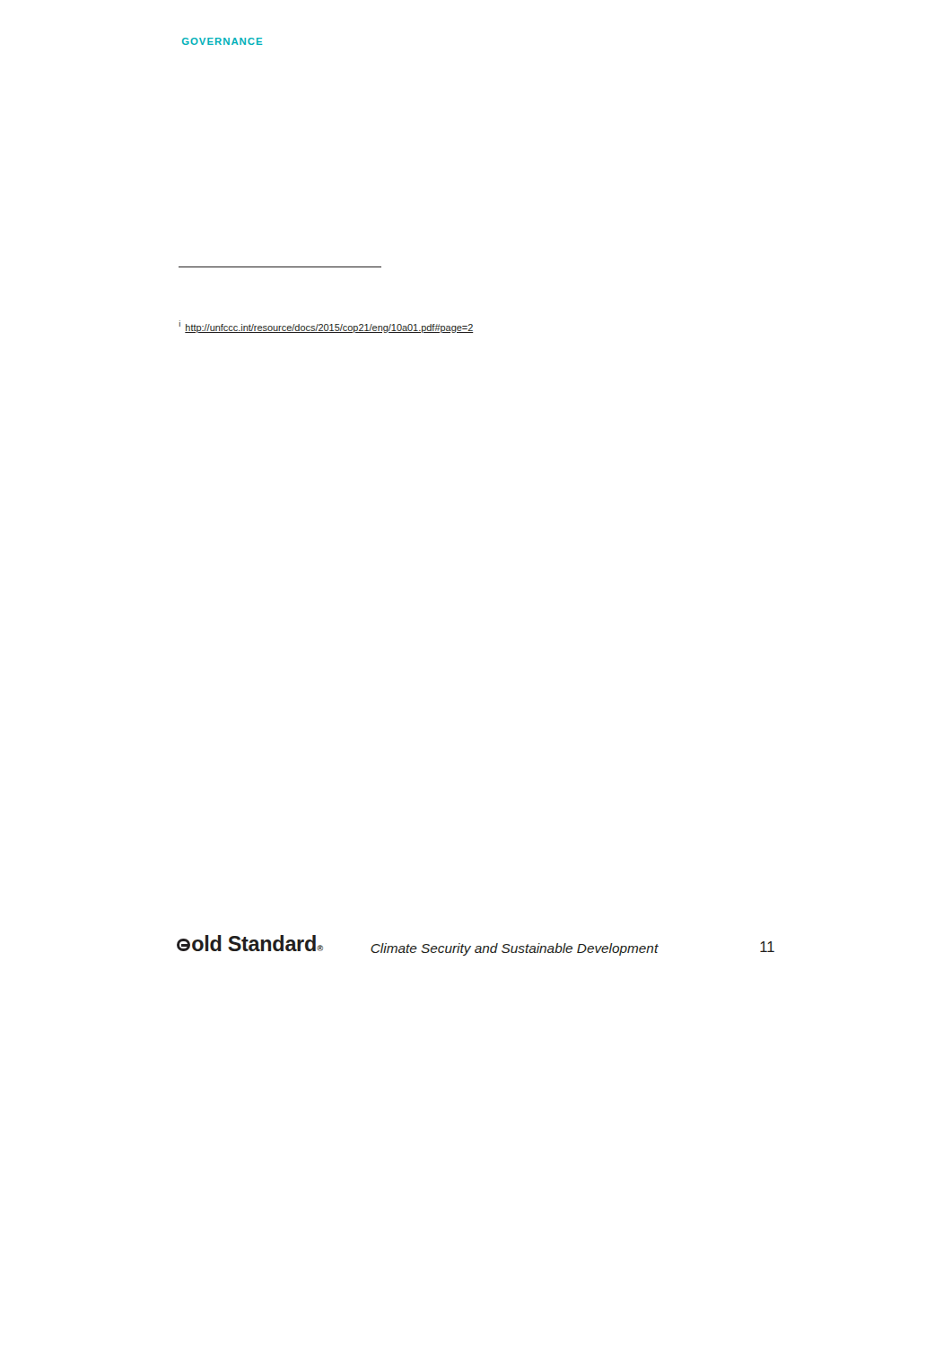Governance
i http://unfccc.int/resource/docs/2015/cop21/eng/10a01.pdf#page=2
old Standard®
Climate Security and Sustainable Development
11